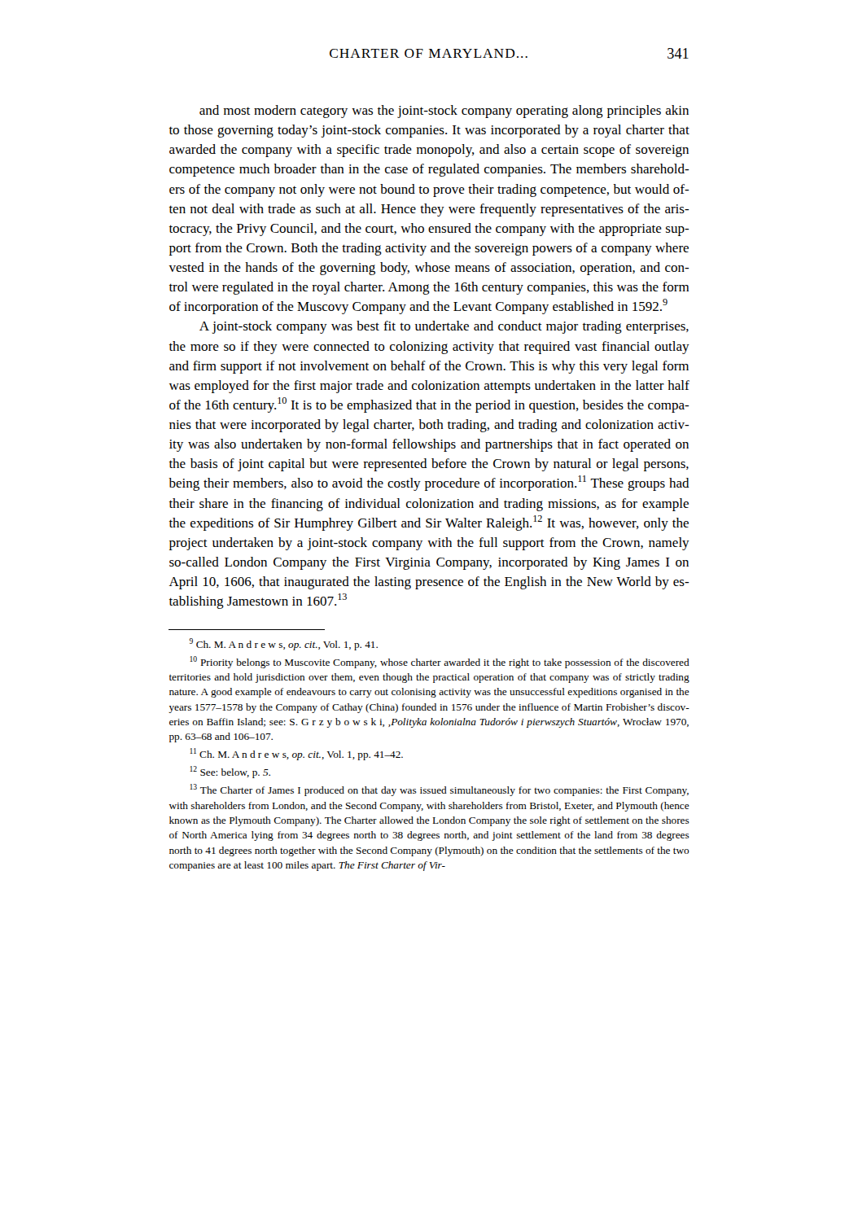CHARTER OF MARYLAND... 341
and most modern category was the joint-stock company operating along principles akin to those governing today’s joint-stock companies. It was incorporated by a royal charter that awarded the company with a specific trade monopoly, and also a certain scope of sovereign competence much broader than in the case of regulated companies. The members shareholders of the company not only were not bound to prove their trading competence, but would often not deal with trade as such at all. Hence they were frequently representatives of the aristocracy, the Privy Council, and the court, who ensured the company with the appropriate support from the Crown. Both the trading activity and the sovereign powers of a company where vested in the hands of the governing body, whose means of association, operation, and control were regulated in the royal charter. Among the 16th century companies, this was the form of incorporation of the Muscovy Company and the Levant Company established in 1592.9
A joint-stock company was best fit to undertake and conduct major trading enterprises, the more so if they were connected to colonizing activity that required vast financial outlay and firm support if not involvement on behalf of the Crown. This is why this very legal form was employed for the first major trade and colonization attempts undertaken in the latter half of the 16th century.10 It is to be emphasized that in the period in question, besides the companies that were incorporated by legal charter, both trading, and trading and colonization activity was also undertaken by non-formal fellowships and partnerships that in fact operated on the basis of joint capital but were represented before the Crown by natural or legal persons, being their members, also to avoid the costly procedure of incorporation.11 These groups had their share in the financing of individual colonization and trading missions, as for example the expeditions of Sir Humphrey Gilbert and Sir Walter Raleigh.12 It was, however, only the project undertaken by a joint-stock company with the full support from the Crown, namely so-called London Company the First Virginia Company, incorporated by King James I on April 10, 1606, that inaugurated the lasting presence of the English in the New World by establishing Jamestown in 1607.13
9 Ch. M. A n d r e w s, op. cit., Vol. 1, p. 41.
10 Priority belongs to Muscovite Company, whose charter awarded it the right to take possession of the discovered territories and hold jurisdiction over them, even though the practical operation of that company was of strictly trading nature. A good example of endeavours to carry out colonising activity was the unsuccessful expeditions organised in the years 1577–1578 by the Company of Cathay (China) founded in 1576 under the influence of Martin Frobisher’s discoveries on Baffin Island; see: S. G r z y b o w s k i, ,Polityka kolonialna Tudorów i pierwszych Stuartów, Wrocław 1970, pp. 63–68 and 106–107.
11 Ch. M. A n d r e w s, op. cit., Vol. 1, pp. 41–42.
12 See: below, p. 5.
13 The Charter of James I produced on that day was issued simultaneously for two companies: the First Company, with shareholders from London, and the Second Company, with shareholders from Bristol, Exeter, and Plymouth (hence known as the Plymouth Company). The Charter allowed the London Company the sole right of settlement on the shores of North America lying from 34 degrees north to 38 degrees north, and joint settlement of the land from 38 degrees north to 41 degrees north together with the Second Company (Plymouth) on the condition that the settlements of the two companies are at least 100 miles apart. The First Charter of Vir-